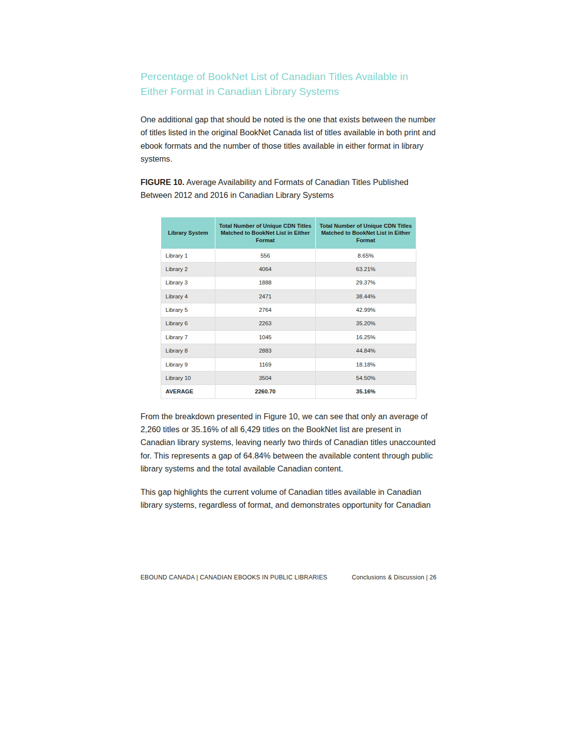Percentage of BookNet List of Canadian Titles Available in Either Format in Canadian Library Systems
One additional gap that should be noted is the one that exists between the number of titles listed in the original BookNet Canada list of titles available in both print and ebook formats and the number of those titles available in either format in library systems.
FIGURE 10. Average Availability and Formats of Canadian Titles Published Between 2012 and 2016 in Canadian Library Systems
| Library System | Total Number of Unique CDN Titles Matched to BookNet List in Either Format | Total Number of Unique CDN Titles Matched to BookNet List in Either Format |
| --- | --- | --- |
| Library 1 | 556 | 8.65% |
| Library 2 | 4064 | 63.21% |
| Library 3 | 1888 | 29.37% |
| Library 4 | 2471 | 38.44% |
| Library 5 | 2764 | 42.99% |
| Library 6 | 2263 | 35.20% |
| Library 7 | 1045 | 16.25% |
| Library 8 | 2883 | 44.84% |
| Library 9 | 1169 | 18.18% |
| Library 10 | 3504 | 54.50% |
| AVERAGE | 2260.70 | 35.16% |
From the breakdown presented in Figure 10, we can see that only an average of 2,260 titles or 35.16% of all 6,429 titles on the BookNet list are present in Canadian library systems, leaving nearly two thirds of Canadian titles unaccounted for. This represents a gap of 64.84% between the available content through public library systems and the total available Canadian content.
This gap highlights the current volume of Canadian titles available in Canadian library systems, regardless of format, and demonstrates opportunity for Canadian
eBOUND CANADA | CANADIAN EBOOKS IN PUBLIC LIBRARIES
Conclusions & Discussion | 26